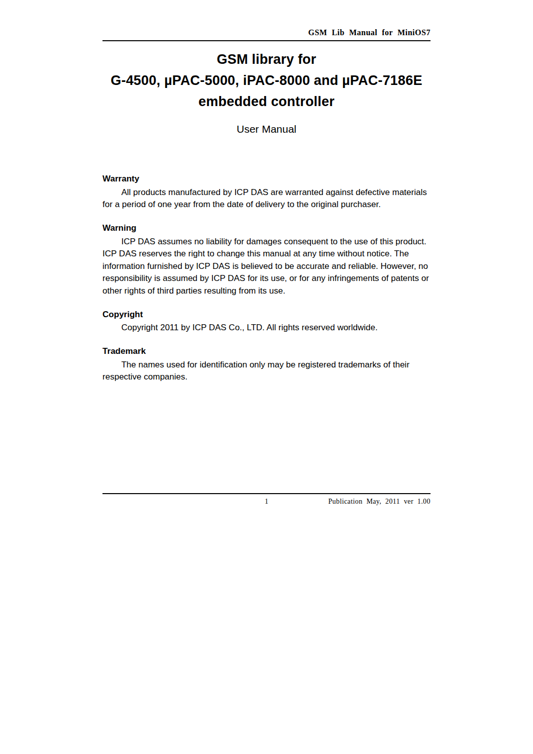GSM Lib Manual for MiniOS7
GSM library for
G-4500, µPAC-5000, iPAC-8000 and µPAC-7186E
embedded controller
User Manual
Warranty
All products manufactured by ICP DAS are warranted against defective materials for a period of one year from the date of delivery to the original purchaser.
Warning
ICP DAS assumes no liability for damages consequent to the use of this product. ICP DAS reserves the right to change this manual at any time without notice. The information furnished by ICP DAS is believed to be accurate and reliable. However, no responsibility is assumed by ICP DAS for its use, or for any infringements of patents or other rights of third parties resulting from its use.
Copyright
Copyright 2011 by ICP DAS Co., LTD. All rights reserved worldwide.
Trademark
The names used for identification only may be registered trademarks of their respective companies.
1 Publication May, 2011 ver 1.00